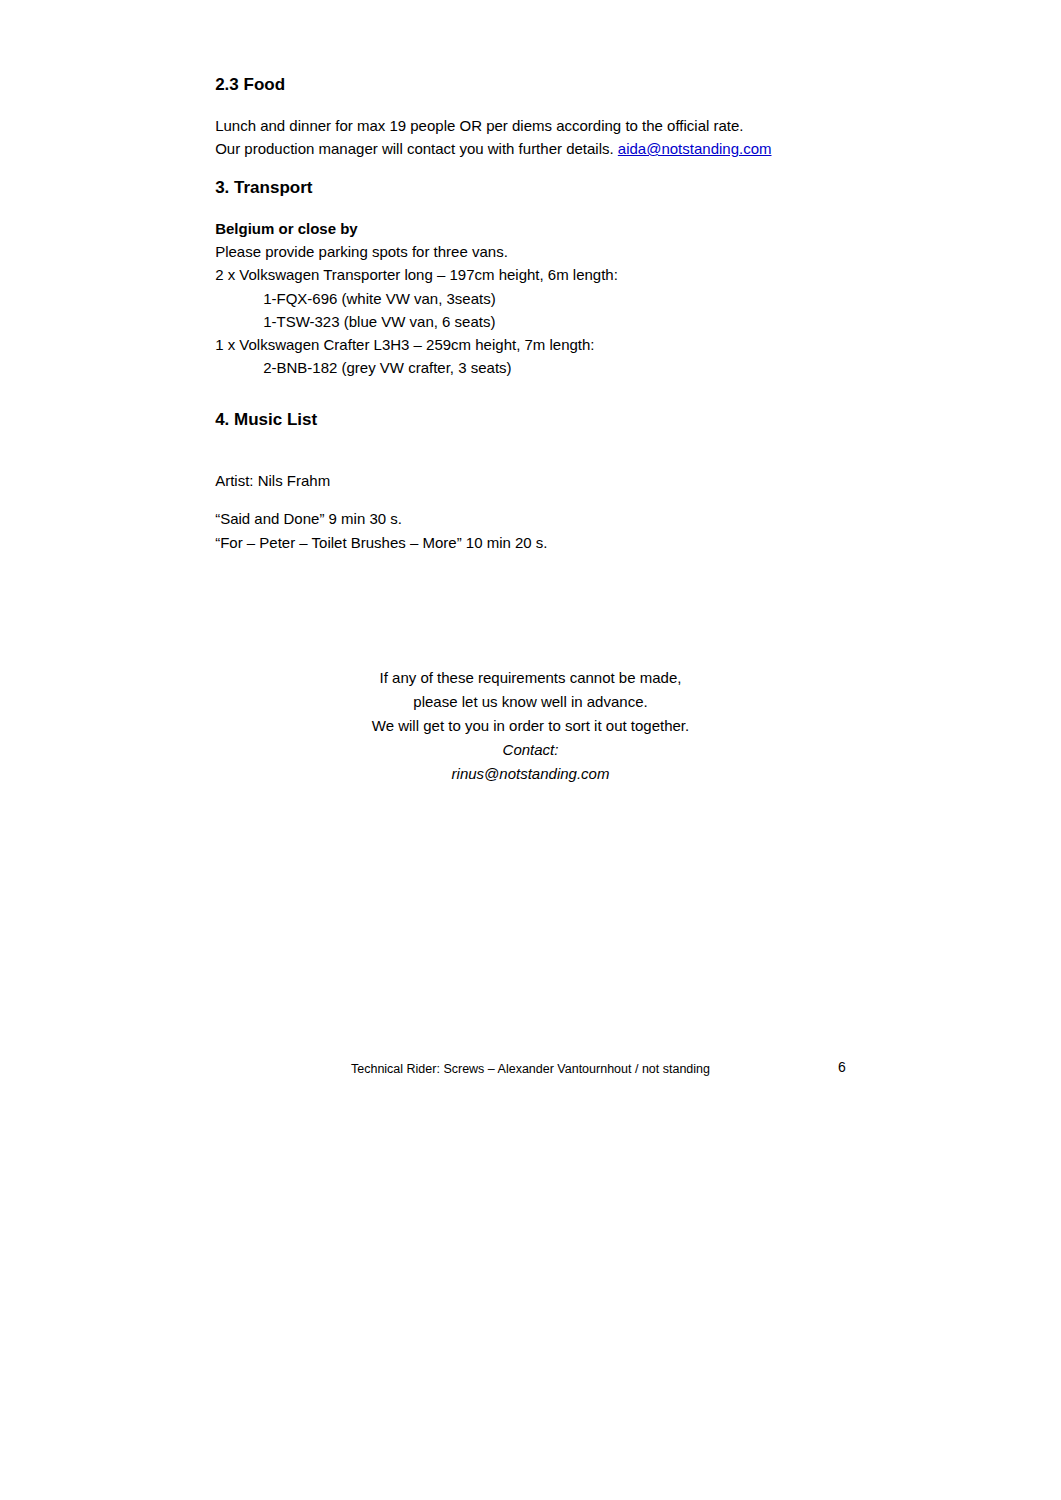2.3 Food
Lunch and dinner for max 19 people OR per diems according to the official rate.
Our production manager will contact you with further details. aida@notstanding.com
3. Transport
Belgium or close by
Please provide parking spots for three vans.
2 x Volkswagen Transporter long – 197cm height, 6m length:
1-FQX-696 (white VW van, 3seats)
1-TSW-323 (blue VW van, 6 seats)
1 x Volkswagen Crafter L3H3 – 259cm height, 7m length:
2-BNB-182 (grey VW crafter, 3 seats)
4. Music List
Artist: Nils Frahm
“Said and Done” 9 min 30 s.
“For – Peter – Toilet Brushes – More” 10 min 20 s.
If any of these requirements cannot be made,
please let us know well in advance.
We will get to you in order to sort it out together.
Contact:
rinus@notstanding.com
Technical Rider: Screws – Alexander Vantournhout / not standing
6